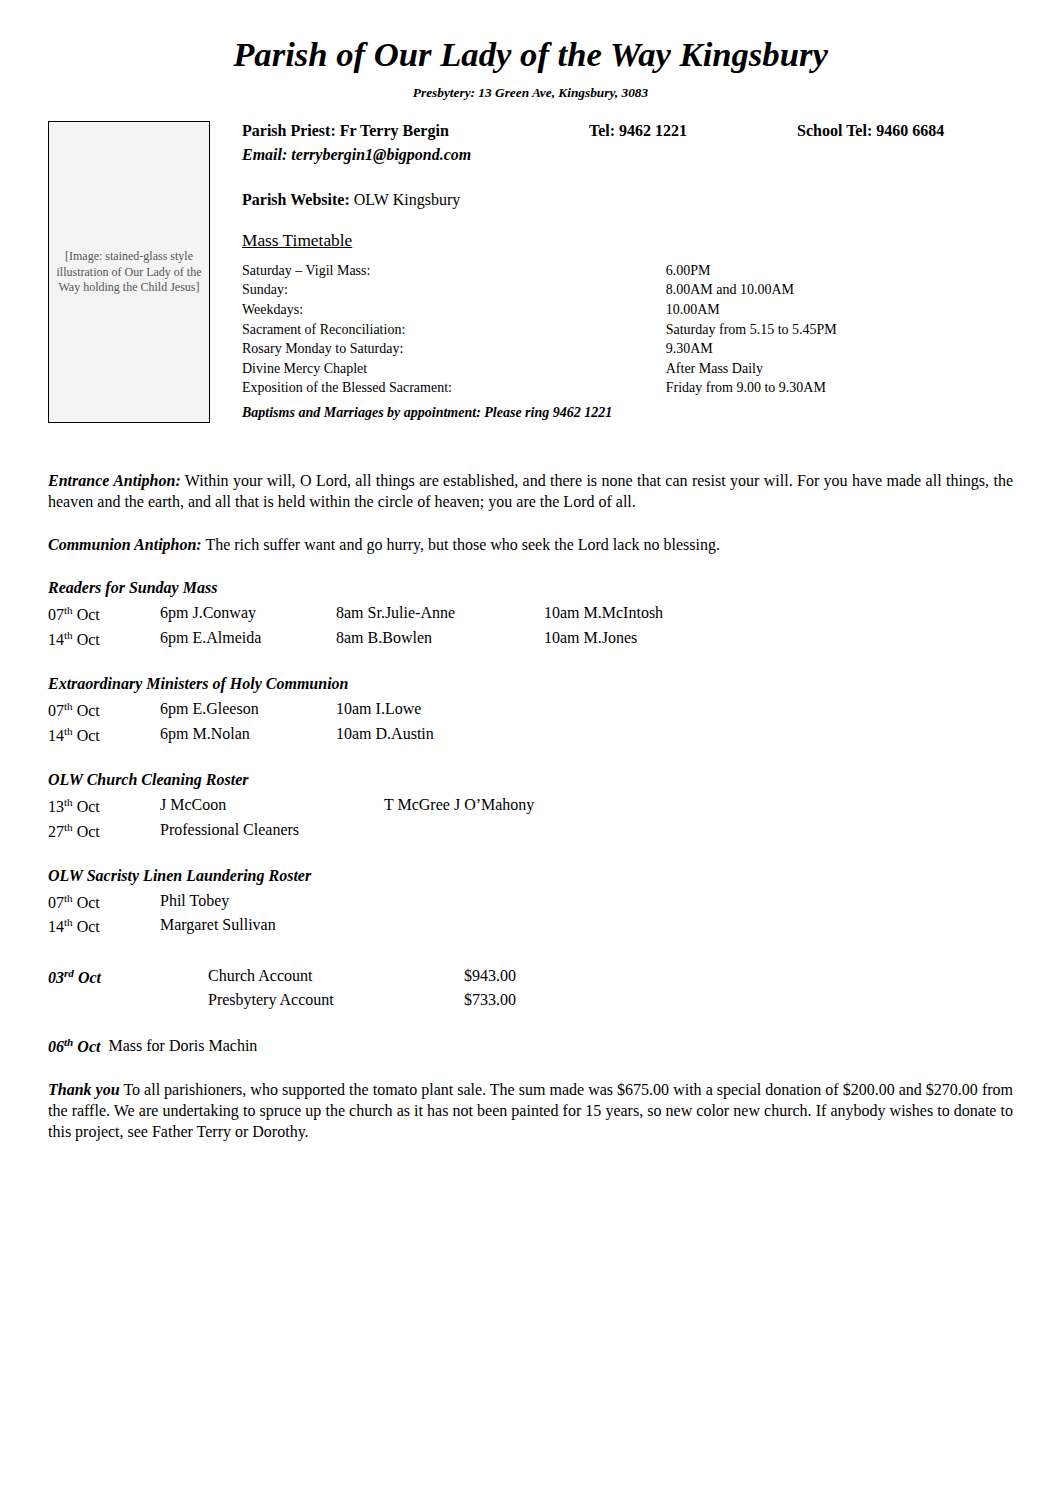Parish of Our Lady of the Way Kingsbury
Presbytery: 13 Green Ave, Kingsbury, 3083
[Image: stained-glass style illustration of Our Lady of the Way holding the Child Jesus]
Parish Priest: Fr Terry Bergin Tel: 9462 1221 School Tel: 9460 6684
Email: terrybergin1@bigpond.com
Parish Website: OLW Kingsbury
Mass Timetable
| Saturday – Vigil Mass: | 6.00PM |
| Sunday: | 8.00AM and 10.00AM |
| Weekdays: | 10.00AM |
| Sacrament of Reconciliation: | Saturday from 5.15 to 5.45PM |
| Rosary Monday to Saturday: | 9.30AM |
| Divine Mercy Chaplet | After Mass Daily |
| Exposition of the Blessed Sacrament: | Friday from 9.00 to 9.30AM |
Baptisms and Marriages by appointment: Please ring 9462 1221
Entrance Antiphon: Within your will, O Lord, all things are established, and there is none that can resist your will. For you have made all things, the heaven and the earth, and all that is held within the circle of heaven; you are the Lord of all.
Communion Antiphon: The rich suffer want and go hurry, but those who seek the Lord lack no blessing.
Readers for Sunday Mass
| 07 th Oct | 6pm J.Conway | 8am Sr.Julie-Anne | 10am M.McIntosh |
| 14 th Oct | 6pm E.Almeida | 8am B.Bowlen | 10am M.Jones |
Extraordinary Ministers of Holy Communion
| 07 th Oct | 6pm E.Gleeson | 10am I.Lowe |
| 14 th Oct | 6pm M.Nolan | 10am D.Austin |
OLW Church Cleaning Roster
| 13 th Oct | J McCoon | T McGree J O’Mahony |
| 27 th Oct | Professional Cleaners |
OLW Sacristy Linen Laundering Roster
| 07 th Oct | Phil Tobey |
| 14 th Oct | Margaret Sullivan |
| 03 rd Oct | Church Account | $943.00 |
| | Presbytery Account | $733.00 |
06th Oct Mass for Doris Machin
Thank you To all parishioners, who supported the tomato plant sale. The sum made was $675.00 with a special donation of $200.00 and $270.00 from the raffle. We are undertaking to spruce up the church as it has not been painted for 15 years, so new color new church. If anybody wishes to donate to this project, see Father Terry or Dorothy.